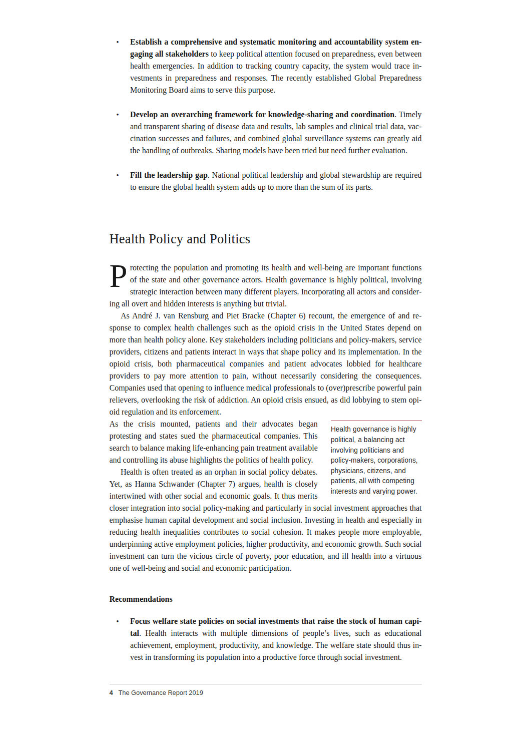Establish a comprehensive and systematic monitoring and accountability system engaging all stakeholders to keep political attention focused on preparedness, even between health emergencies. In addition to tracking country capacity, the system would trace investments in preparedness and responses. The recently established Global Preparedness Monitoring Board aims to serve this purpose.
Develop an overarching framework for knowledge-sharing and coordination. Timely and transparent sharing of disease data and results, lab samples and clinical trial data, vaccination successes and failures, and combined global surveillance systems can greatly aid the handling of outbreaks. Sharing models have been tried but need further evaluation.
Fill the leadership gap. National political leadership and global stewardship are required to ensure the global health system adds up to more than the sum of its parts.
Health Policy and Politics
Protecting the population and promoting its health and well-being are important functions of the state and other governance actors. Health governance is highly political, involving strategic interaction between many different players. Incorporating all actors and considering all overt and hidden interests is anything but trivial.
As André J. van Rensburg and Piet Bracke (Chapter 6) recount, the emergence of and response to complex health challenges such as the opioid crisis in the United States depend on more than health policy alone. Key stakeholders including politicians and policy-makers, service providers, citizens and patients interact in ways that shape policy and its implementation. In the opioid crisis, both pharmaceutical companies and patient advocates lobbied for healthcare providers to pay more attention to pain, without necessarily considering the consequences. Companies used that opening to influence medical professionals to (over)prescribe powerful pain relievers, overlooking the risk of addiction. An opioid crisis ensued, as did lobbying to stem opioid regulation and its enforcement.
Health governance is highly political, a balancing act involving politicians and policy-makers, corporations, physicians, citizens, and patients, all with competing interests and varying power.
As the crisis mounted, patients and their advocates began protesting and states sued the pharmaceutical companies. This search to balance making life-enhancing pain treatment available and controlling its abuse highlights the politics of health policy.
Health is often treated as an orphan in social policy debates. Yet, as Hanna Schwander (Chapter 7) argues, health is closely intertwined with other social and economic goals. It thus merits closer integration into social policy-making and particularly in social investment approaches that emphasise human capital development and social inclusion. Investing in health and especially in reducing health inequalities contributes to social cohesion. It makes people more employable, underpinning active employment policies, higher productivity, and economic growth. Such social investment can turn the vicious circle of poverty, poor education, and ill health into a virtuous one of well-being and social and economic participation.
Recommendations
Focus welfare state policies on social investments that raise the stock of human capital. Health interacts with multiple dimensions of people’s lives, such as educational achievement, employment, productivity, and knowledge. The welfare state should thus invest in transforming its population into a productive force through social investment.
4 The Governance Report 2019